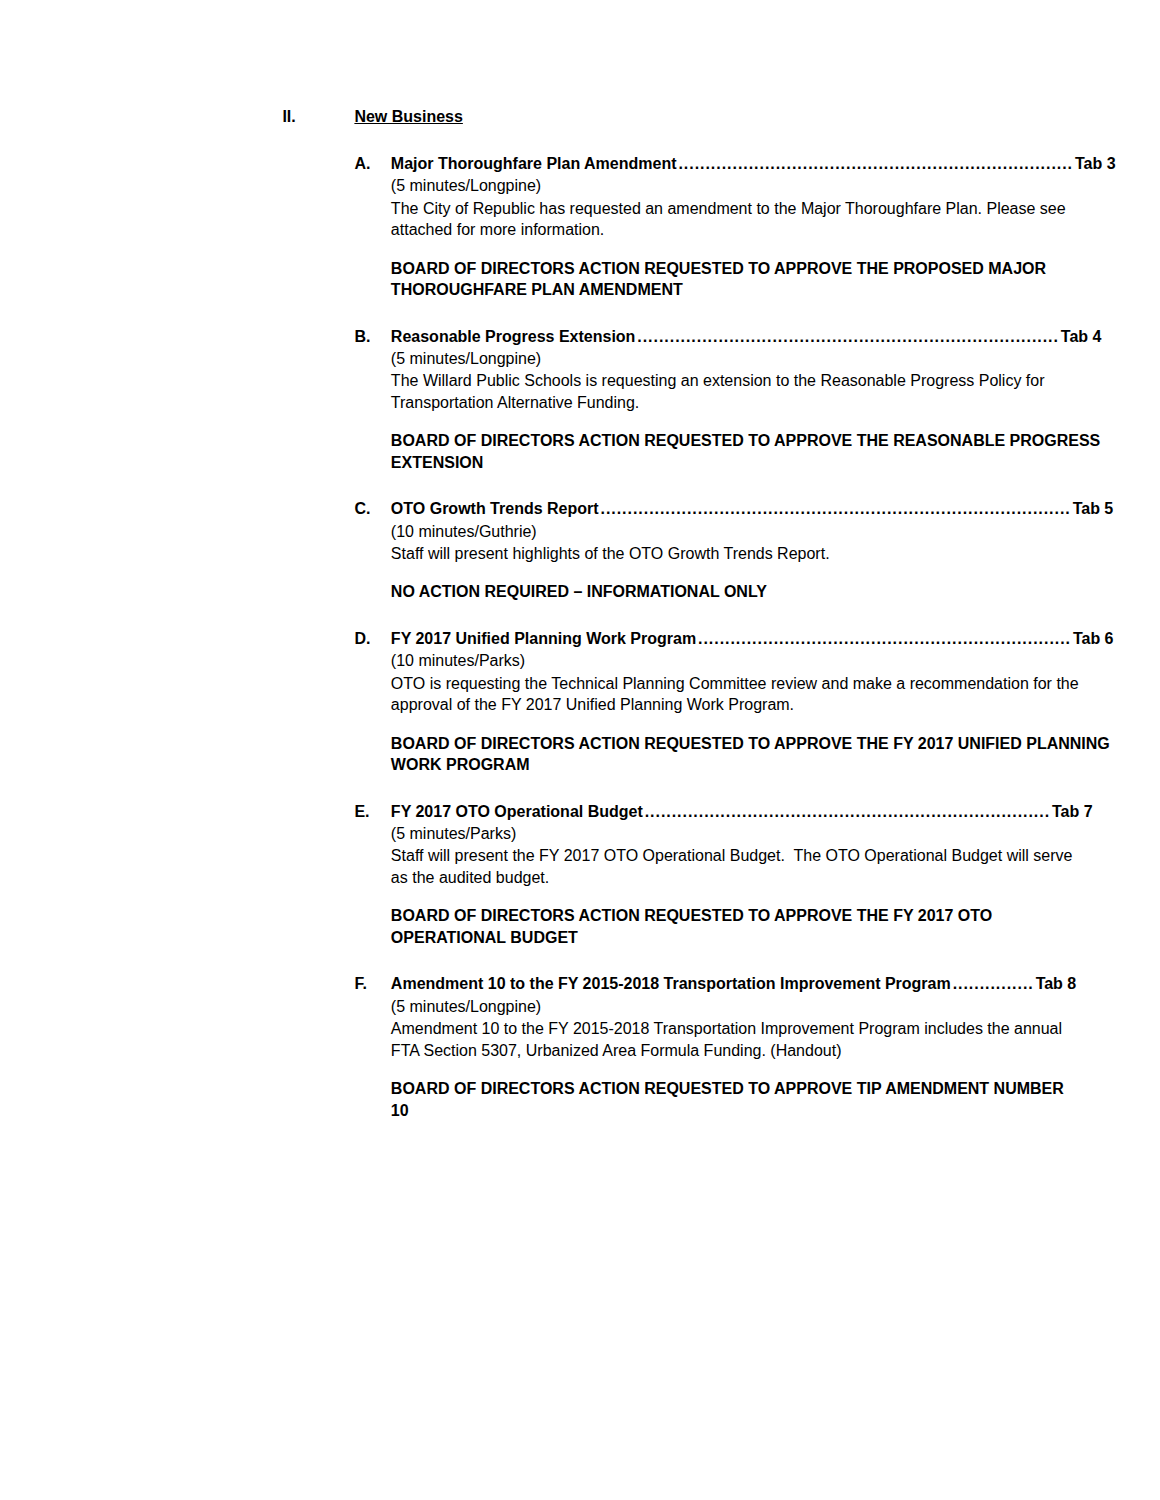II. New Business
A.
Major Thoroughfare Plan Amendment ......................................................................... Tab 3
(5 minutes/Longpine)
The City of Republic has requested an amendment to the Major Thoroughfare Plan. Please see attached for more information.
BOARD OF DIRECTORS ACTION REQUESTED TO APPROVE THE PROPOSED MAJOR THOROUGHFARE PLAN AMENDMENT
B.
Reasonable Progress Extension .............................................................................. Tab 4
(5 minutes/Longpine)
The Willard Public Schools is requesting an extension to the Reasonable Progress Policy for Transportation Alternative Funding.
BOARD OF DIRECTORS ACTION REQUESTED TO APPROVE THE REASONABLE PROGRESS EXTENSION
C.
OTO Growth Trends Report ....................................................................................... Tab 5
(10 minutes/Guthrie)
Staff will present highlights of the OTO Growth Trends Report.
NO ACTION REQUIRED – INFORMATIONAL ONLY
D.
FY 2017 Unified Planning Work Program ..................................................................... Tab 6
(10 minutes/Parks)
OTO is requesting the Technical Planning Committee review and make a recommendation for the approval of the FY 2017 Unified Planning Work Program.
BOARD OF DIRECTORS ACTION REQUESTED TO APPROVE THE FY 2017 UNIFIED PLANNING WORK PROGRAM
E.
FY 2017 OTO Operational Budget ........................................................................... Tab 7
(5 minutes/Parks)
Staff will present the FY 2017 OTO Operational Budget. The OTO Operational Budget will serve as the audited budget.
BOARD OF DIRECTORS ACTION REQUESTED TO APPROVE THE FY 2017 OTO OPERATIONAL BUDGET
F.
Amendment 10 to the FY 2015-2018 Transportation Improvement Program ............... Tab 8
(5 minutes/Longpine)
Amendment 10 to the FY 2015-2018 Transportation Improvement Program includes the annual FTA Section 5307, Urbanized Area Formula Funding. (Handout)
BOARD OF DIRECTORS ACTION REQUESTED TO APPROVE TIP AMENDMENT NUMBER 10